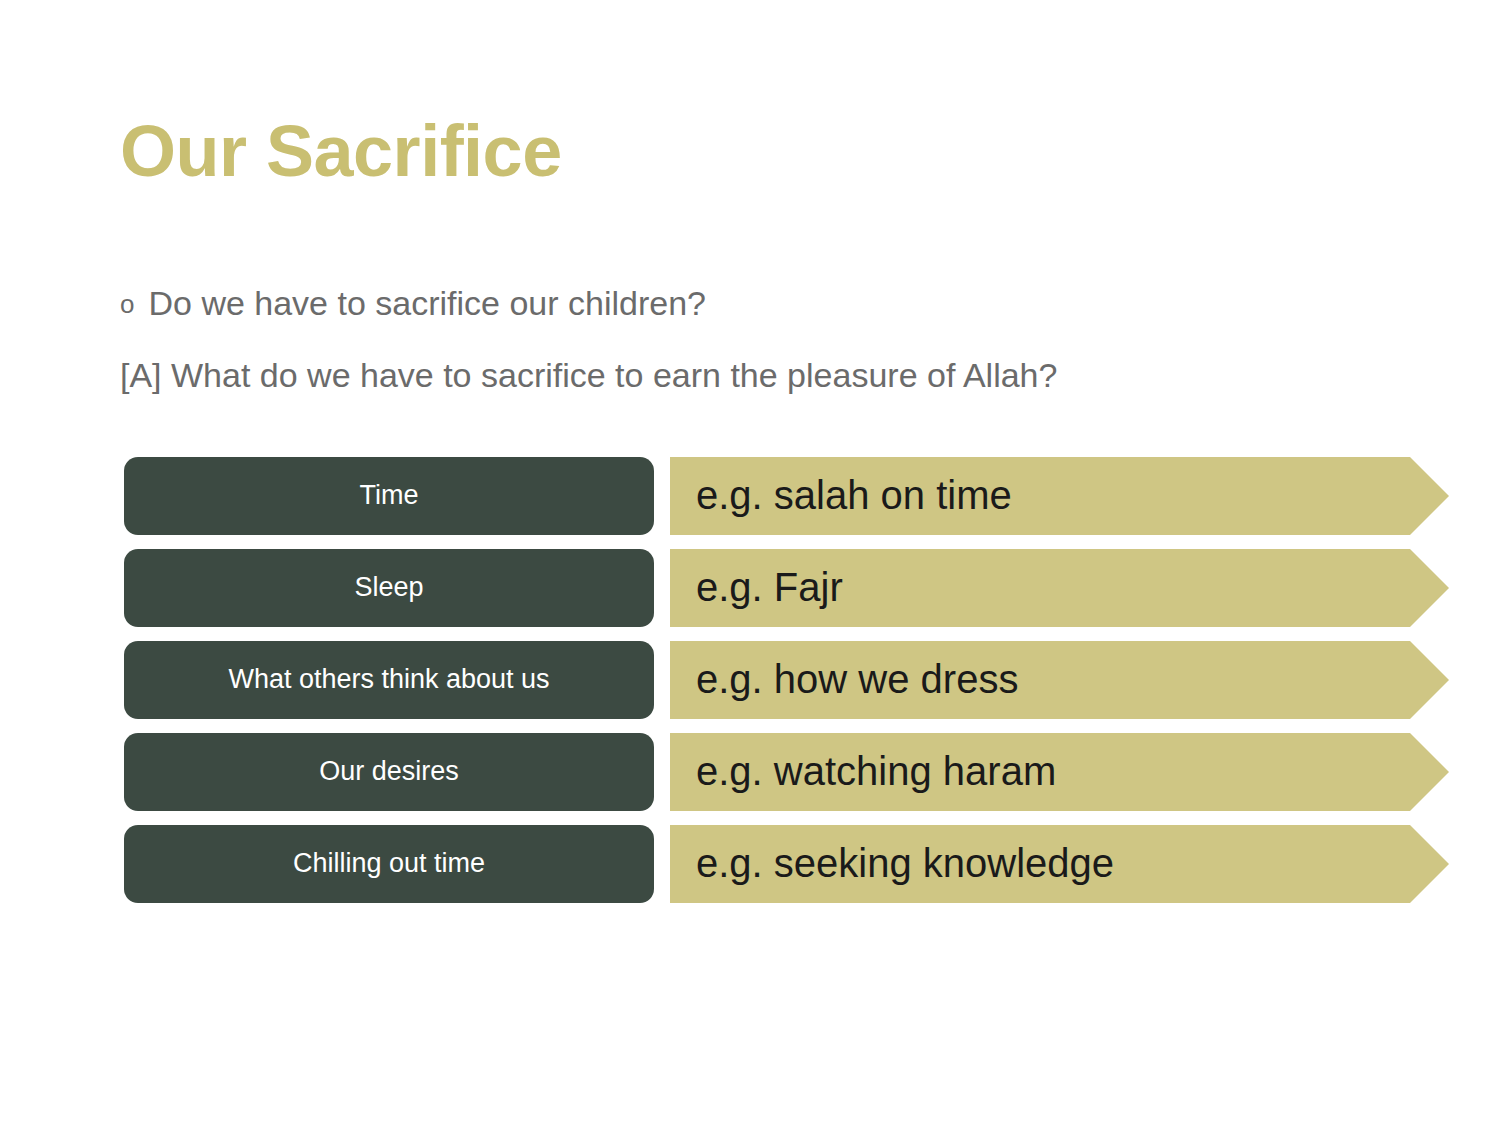Our Sacrifice
o Do we have to sacrifice our children?
[A] What do we have to sacrifice to earn the pleasure of Allah?
| Time | | e.g. salah on time |
| Sleep | | e.g. Fajr |
| What others think about us | | e.g. how we dress |
| Our desires | | e.g. watching haram |
| Chilling out time | | e.g. seeking knowledge |